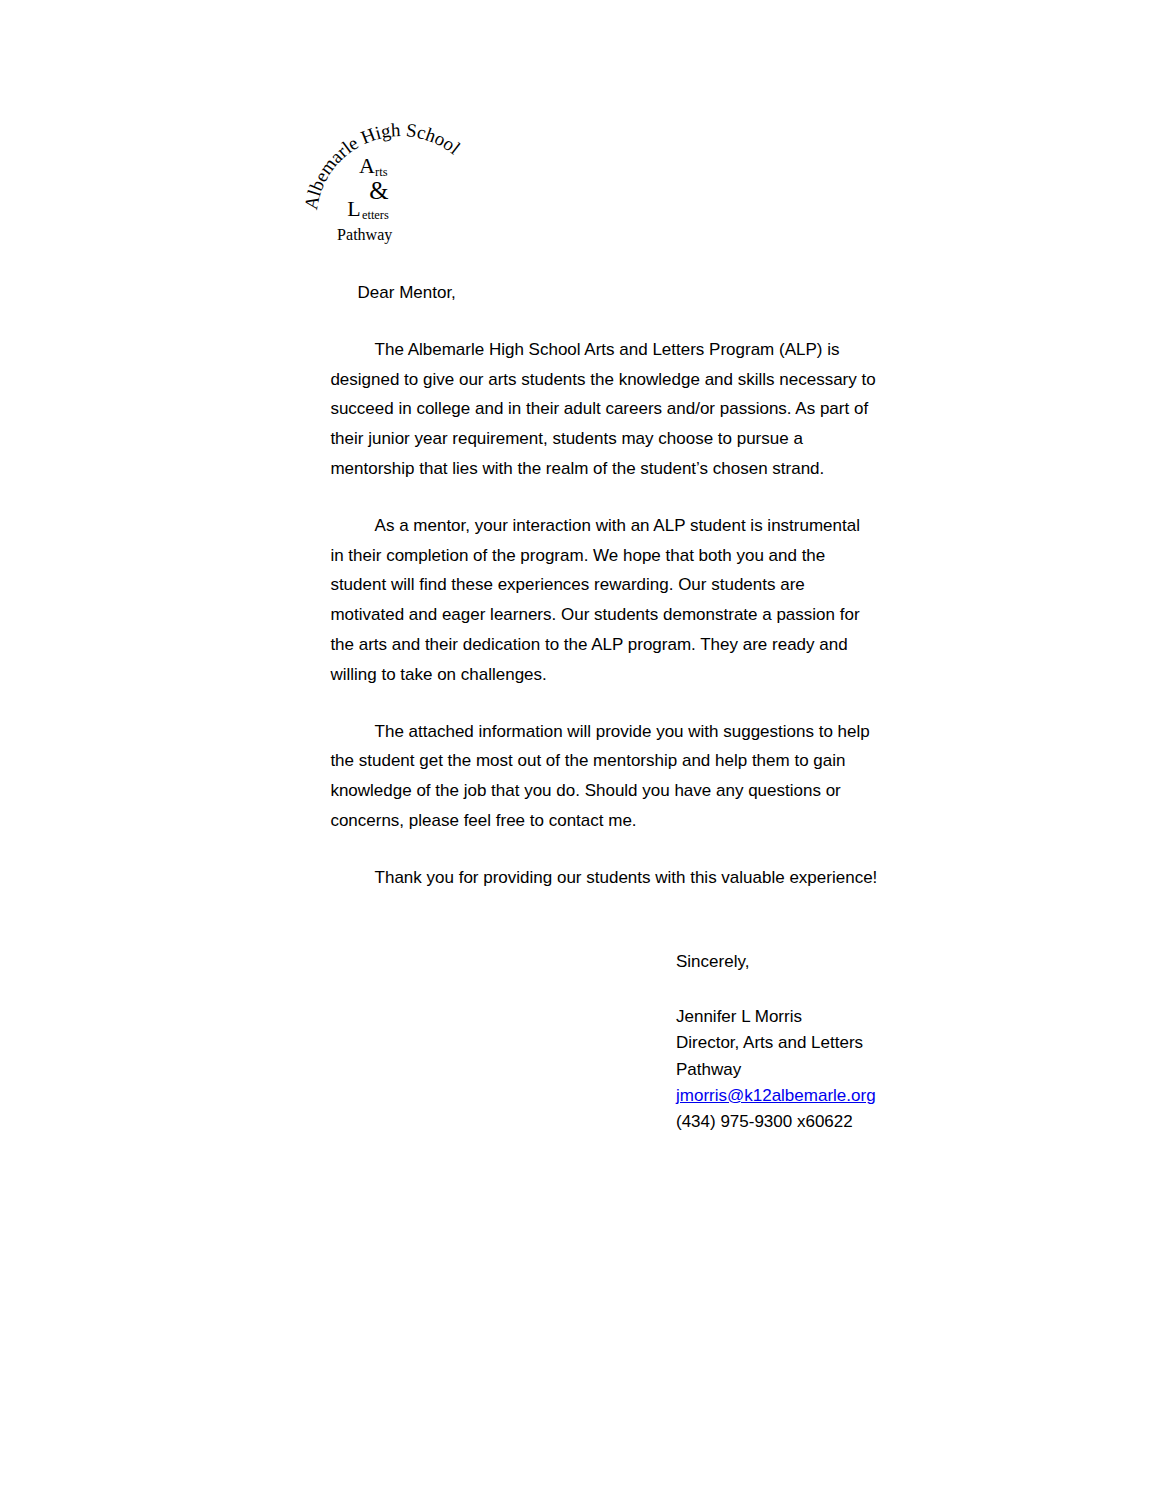Dear Mentor,
The Albemarle High School Arts and Letters Program (ALP) is designed to give our arts students the knowledge and skills necessary to succeed in college and in their adult careers and/or passions. As part of their junior year requirement, students may choose to pursue a mentorship that lies with the realm of the student’s chosen strand.
As a mentor, your interaction with an ALP student is instrumental in their completion of the program. We hope that both you and the student will find these experiences rewarding. Our students are motivated and eager learners. Our students demonstrate a passion for the arts and their dedication to the ALP program. They are ready and willing to take on challenges.
The attached information will provide you with suggestions to help the student get the most out of the mentorship and help them to gain knowledge of the job that you do. Should you have any questions or concerns, please feel free to contact me.
Thank you for providing our students with this valuable experience!
Sincerely,
Jennifer L Morris
Director, Arts and Letters Pathway
jmorris@k12albemarle.org
(434) 975-9300 x60622